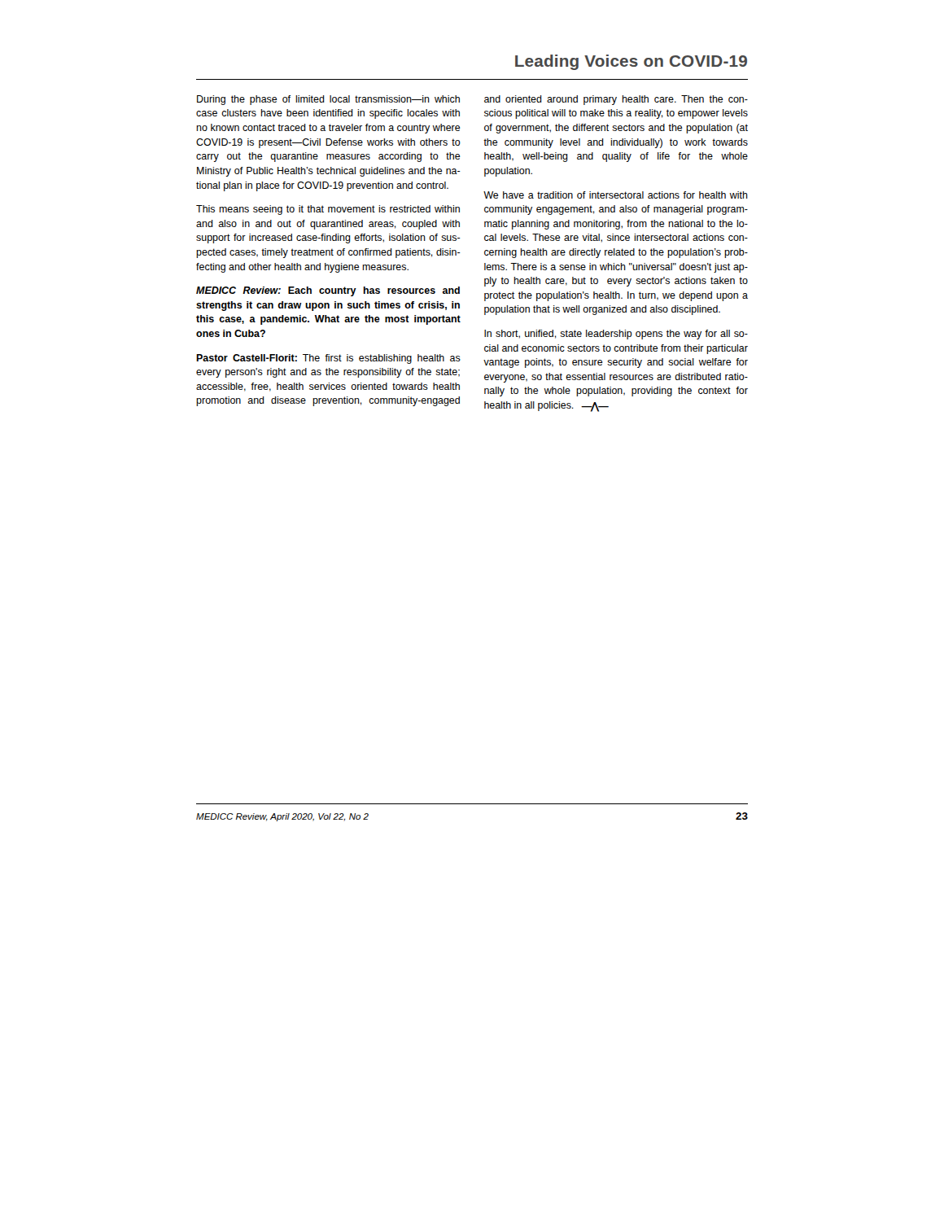Leading Voices on COVID-19
During the phase of limited local transmission—in which case clusters have been identified in specific locales with no known contact traced to a traveler from a country where COVID-19 is present—Civil Defense works with others to carry out the quarantine measures according to the Ministry of Public Health’s technical guidelines and the national plan in place for COVID-19 prevention and control.
This means seeing to it that movement is restricted within and also in and out of quarantined areas, coupled with support for increased case-finding efforts, isolation of suspected cases, timely treatment of confirmed patients, disinfecting and other health and hygiene measures.
MEDICC Review: Each country has resources and strengths it can draw upon in such times of crisis, in this case, a pandemic. What are the most important ones in Cuba?
Pastor Castell-Florit: The first is establishing health as every person's right and as the responsibility of the state; accessible, free, health services oriented towards health promotion and disease prevention, community-engaged and oriented around primary health care. Then the conscious political will to make this a reality, to empower levels of government, the different sectors and the population (at the community level and individually) to work towards health, well-being and quality of life for the whole population.
We have a tradition of intersectoral actions for health with community engagement, and also of managerial programmatic planning and monitoring, from the national to the local levels. These are vital, since intersectoral actions concerning health are directly related to the population’s problems. There is a sense in which "universal" doesn't just apply to health care, but to every sector's actions taken to protect the population's health. In turn, we depend upon a population that is well organized and also disciplined.
In short, unified, state leadership opens the way for all social and economic sectors to contribute from their particular vantage points, to ensure security and social welfare for everyone, so that essential resources are distributed rationally to the whole population, providing the context for health in all policies. —⋀—
MEDICC Review, April 2020, Vol 22, No 2
23